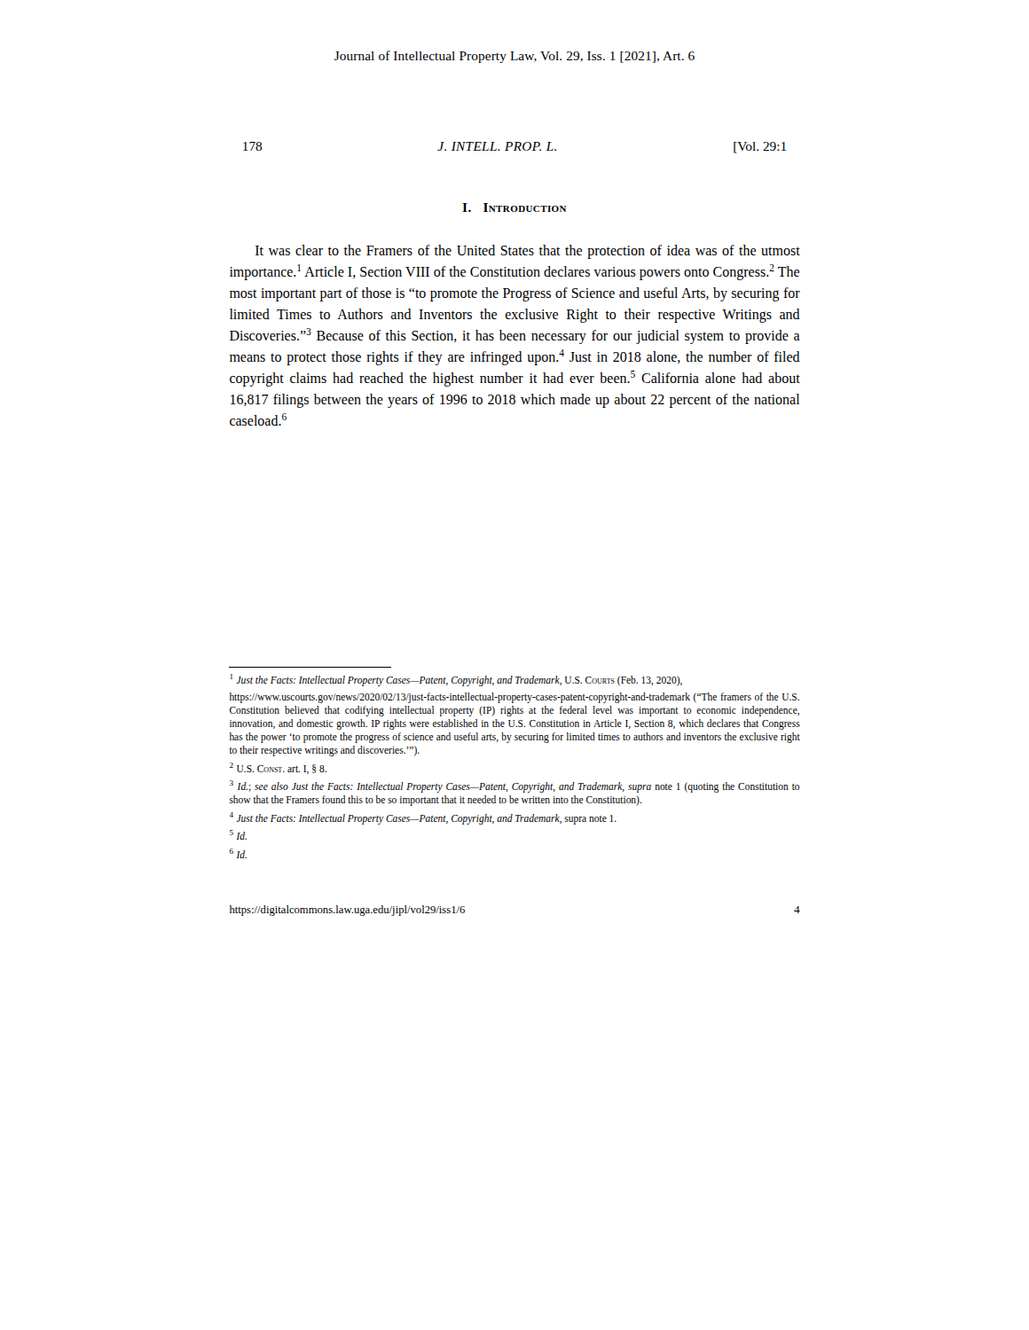Journal of Intellectual Property Law, Vol. 29, Iss. 1 [2021], Art. 6
178 J. INTELL. PROP. L. [Vol. 29:1
I. Introduction
It was clear to the Framers of the United States that the protection of idea was of the utmost importance.1 Article I, Section VIII of the Constitution declares various powers onto Congress.2 The most important part of those is “to promote the Progress of Science and useful Arts, by securing for limited Times to Authors and Inventors the exclusive Right to their respective Writings and Discoveries.”3 Because of this Section, it has been necessary for our judicial system to provide a means to protect those rights if they are infringed upon.4 Just in 2018 alone, the number of filed copyright claims had reached the highest number it had ever been.5 California alone had about 16,817 filings between the years of 1996 to 2018 which made up about 22 percent of the national caseload.6
1 Just the Facts: Intellectual Property Cases—Patent, Copyright, and Trademark, U.S. Courts (Feb. 13, 2020), https://www.uscourts.gov/news/2020/02/13/just-facts-intellectual-property-cases-patent-copyright-and-trademark (“The framers of the U.S. Constitution believed that codifying intellectual property (IP) rights at the federal level was important to economic independence, innovation, and domestic growth. IP rights were established in the U.S. Constitution in Article I, Section 8, which declares that Congress has the power ‘to promote the progress of science and useful arts, by securing for limited times to authors and inventors the exclusive right to their respective writings and discoveries.’”).
2 U.S. Const. art. I, § 8.
3 Id.; see also Just the Facts: Intellectual Property Cases—Patent, Copyright, and Trademark, supra note 1 (quoting the Constitution to show that the Framers found this to be so important that it needed to be written into the Constitution).
4 Just the Facts: Intellectual Property Cases—Patent, Copyright, and Trademark, supra note 1.
5 Id.
6 Id.
https://digitalcommons.law.uga.edu/jipl/vol29/iss1/6 4